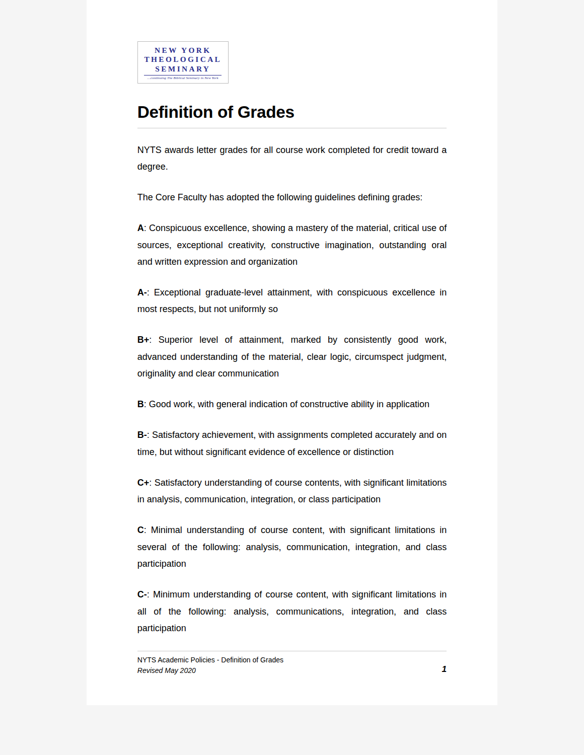NEW YORK THEOLOGICAL SEMINARY …continuing The Biblical Seminary in New York
Definition of Grades
NYTS awards letter grades for all course work completed for credit toward a degree.
The Core Faculty has adopted the following guidelines defining grades:
A: Conspicuous excellence, showing a mastery of the material, critical use of sources, exceptional creativity, constructive imagination, outstanding oral and written expression and organization
A-: Exceptional graduate-level attainment, with conspicuous excellence in most respects, but not uniformly so
B+: Superior level of attainment, marked by consistently good work, advanced understanding of the material, clear logic, circumspect judgment, originality and clear communication
B: Good work, with general indication of constructive ability in application
B-: Satisfactory achievement, with assignments completed accurately and on time, but without significant evidence of excellence or distinction
C+: Satisfactory understanding of course contents, with significant limitations in analysis, communication, integration, or class participation
C: Minimal understanding of course content, with significant limitations in several of the following: analysis, communication, integration, and class participation
C-: Minimum understanding of course content, with significant limitations in all of the following: analysis, communications, integration, and class participation
NYTS Academic Policies - Definition of Grades
Revised May 2020
1